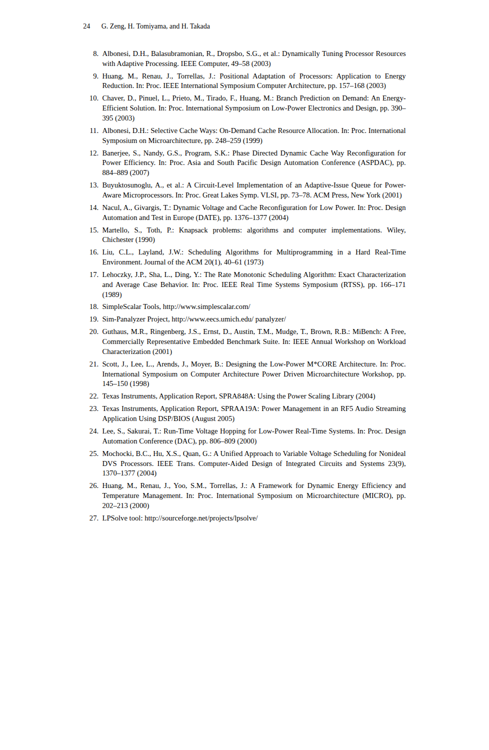24 G. Zeng, H. Tomiyama, and H. Takada
Albonesi, D.H., Balasubramonian, R., Dropsbo, S.G., et al.: Dynamically Tuning Processor Resources with Adaptive Processing. IEEE Computer, 49–58 (2003)
Huang, M., Renau, J., Torrellas, J.: Positional Adaptation of Processors: Application to Energy Reduction. In: Proc. IEEE International Symposium Computer Architecture, pp. 157–168 (2003)
Chaver, D., Pinuel, L., Prieto, M., Tirado, F., Huang, M.: Branch Prediction on Demand: An Energy-Efficient Solution. In: Proc. International Symposium on Low-Power Electronics and Design, pp. 390–395 (2003)
Albonesi, D.H.: Selective Cache Ways: On-Demand Cache Resource Allocation. In: Proc. International Symposium on Microarchitecture, pp. 248–259 (1999)
Banerjee, S., Nandy, G.S., Program, S.K.: Phase Directed Dynamic Cache Way Reconfiguration for Power Efficiency. In: Proc. Asia and South Pacific Design Automation Conference (ASPDAC), pp. 884–889 (2007)
Buyuktosunoglu, A., et al.: A Circuit-Level Implementation of an Adaptive-Issue Queue for Power-Aware Microprocessors. In: Proc. Great Lakes Symp. VLSI, pp. 73–78. ACM Press, New York (2001)
Nacul, A., Givargis, T.: Dynamic Voltage and Cache Reconfiguration for Low Power. In: Proc. Design Automation and Test in Europe (DATE), pp. 1376–1377 (2004)
Martello, S., Toth, P.: Knapsack problems: algorithms and computer implementations. Wiley, Chichester (1990)
Liu, C.L., Layland, J.W.: Scheduling Algorithms for Multiprogramming in a Hard Real-Time Environment. Journal of the ACM 20(1), 40–61 (1973)
Lehoczky, J.P., Sha, L., Ding, Y.: The Rate Monotonic Scheduling Algorithm: Exact Characterization and Average Case Behavior. In: Proc. IEEE Real Time Systems Symposium (RTSS), pp. 166–171 (1989)
SimpleScalar Tools, http://www.simplescalar.com/
Sim-Panalyzer Project, http://www.eecs.umich.edu/ panalyzer/
Guthaus, M.R., Ringenberg, J.S., Ernst, D., Austin, T.M., Mudge, T., Brown, R.B.: MiBench: A Free, Commercially Representative Embedded Benchmark Suite. In: IEEE Annual Workshop on Workload Characterization (2001)
Scott, J., Lee, L., Arends, J., Moyer, B.: Designing the Low-Power M*CORE Architecture. In: Proc. International Symposium on Computer Architecture Power Driven Microarchitecture Workshop, pp. 145–150 (1998)
Texas Instruments, Application Report, SPRA848A: Using the Power Scaling Library (2004)
Texas Instruments, Application Report, SPRAA19A: Power Management in an RF5 Audio Streaming Application Using DSP/BIOS (August 2005)
Lee, S., Sakurai, T.: Run-Time Voltage Hopping for Low-Power Real-Time Systems. In: Proc. Design Automation Conference (DAC), pp. 806–809 (2000)
Mochocki, B.C., Hu, X.S., Quan, G.: A Unified Approach to Variable Voltage Scheduling for Nonideal DVS Processors. IEEE Trans. Computer-Aided Design of Integrated Circuits and Systems 23(9), 1370–1377 (2004)
Huang, M., Renau, J., Yoo, S.M., Torrellas, J.: A Framework for Dynamic Energy Efficiency and Temperature Management. In: Proc. International Symposium on Microarchitecture (MICRO), pp. 202–213 (2000)
LPSolve tool: http://sourceforge.net/projects/lpsolve/